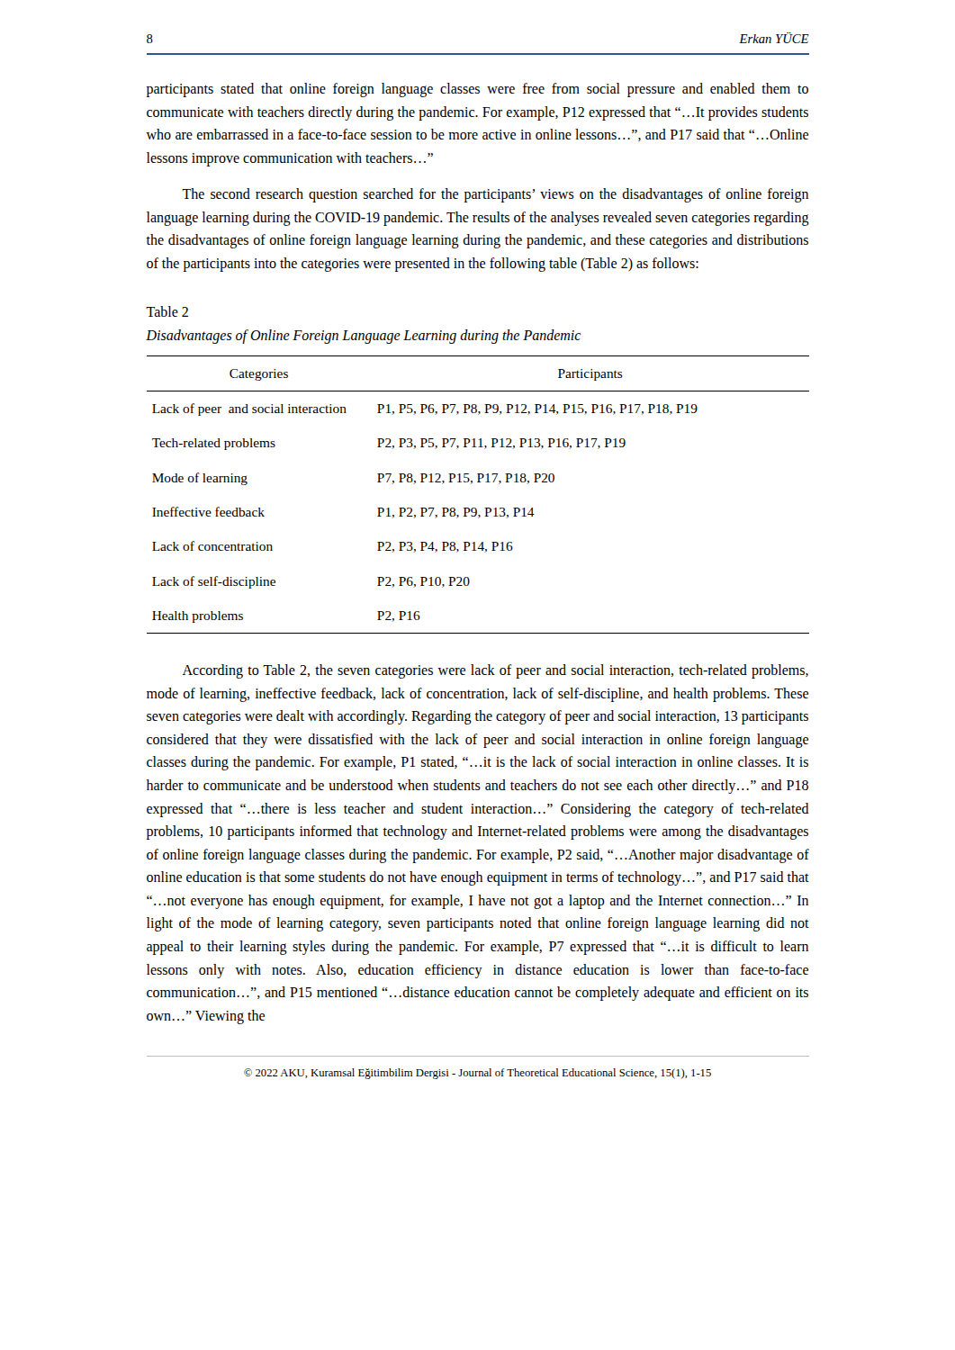8 Erkan YÜCE
participants stated that online foreign language classes were free from social pressure and enabled them to communicate with teachers directly during the pandemic. For example, P12 expressed that “…It provides students who are embarrassed in a face-to-face session to be more active in online lessons…”, and P17 said that “…Online lessons improve communication with teachers…”
The second research question searched for the participants’ views on the disadvantages of online foreign language learning during the COVID-19 pandemic. The results of the analyses revealed seven categories regarding the disadvantages of online foreign language learning during the pandemic, and these categories and distributions of the participants into the categories were presented in the following table (Table 2) as follows:
Table 2
Disadvantages of Online Foreign Language Learning during the Pandemic
| Categories | Participants |
| --- | --- |
| Lack of peer and social interaction | P1, P5, P6, P7, P8, P9, P12, P14, P15, P16, P17, P18, P19 |
| Tech-related problems | P2, P3, P5, P7, P11, P12, P13, P16, P17, P19 |
| Mode of learning | P7, P8, P12, P15, P17, P18, P20 |
| Ineffective feedback | P1, P2, P7, P8, P9, P13, P14 |
| Lack of concentration | P2, P3, P4, P8, P14, P16 |
| Lack of self-discipline | P2, P6, P10, P20 |
| Health problems | P2, P16 |
According to Table 2, the seven categories were lack of peer and social interaction, tech-related problems, mode of learning, ineffective feedback, lack of concentration, lack of self-discipline, and health problems. These seven categories were dealt with accordingly. Regarding the category of peer and social interaction, 13 participants considered that they were dissatisfied with the lack of peer and social interaction in online foreign language classes during the pandemic. For example, P1 stated, “…it is the lack of social interaction in online classes. It is harder to communicate and be understood when students and teachers do not see each other directly…” and P18 expressed that “…there is less teacher and student interaction…” Considering the category of tech-related problems, 10 participants informed that technology and Internet-related problems were among the disadvantages of online foreign language classes during the pandemic. For example, P2 said, “…Another major disadvantage of online education is that some students do not have enough equipment in terms of technology…”, and P17 said that “…not everyone has enough equipment, for example, I have not got a laptop and the Internet connection…” In light of the mode of learning category, seven participants noted that online foreign language learning did not appeal to their learning styles during the pandemic. For example, P7 expressed that “…it is difficult to learn lessons only with notes. Also, education efficiency in distance education is lower than face-to-face communication…”, and P15 mentioned “…distance education cannot be completely adequate and efficient on its own…” Viewing the
© 2022 AKU, Kuramsal Eğitimbilim Dergisi - Journal of Theoretical Educational Science, 15(1), 1-15